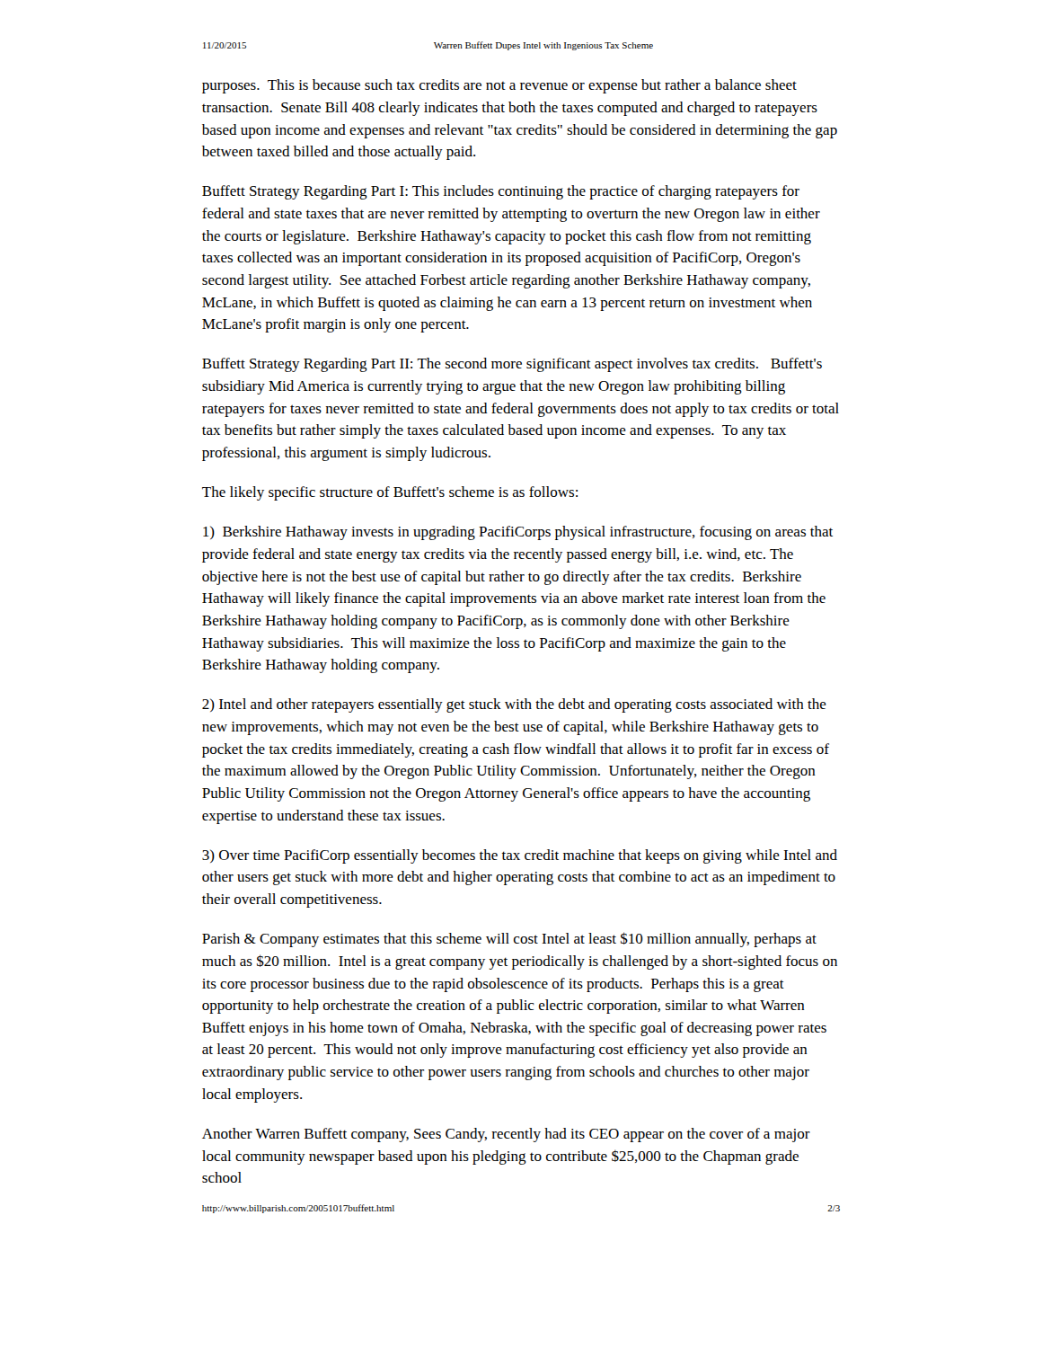11/20/2015 Warren Buffett Dupes Intel with Ingenious Tax Scheme
purposes. This is because such tax credits are not a revenue or expense but rather a balance sheet transaction. Senate Bill 408 clearly indicates that both the taxes computed and charged to ratepayers based upon income and expenses and relevant "tax credits" should be considered in determining the gap between taxed billed and those actually paid.
Buffett Strategy Regarding Part I: This includes continuing the practice of charging ratepayers for federal and state taxes that are never remitted by attempting to overturn the new Oregon law in either the courts or legislature. Berkshire Hathaway's capacity to pocket this cash flow from not remitting taxes collected was an important consideration in its proposed acquisition of PacifiCorp, Oregon's second largest utility. See attached Forbest article regarding another Berkshire Hathaway company, McLane, in which Buffett is quoted as claiming he can earn a 13 percent return on investment when McLane's profit margin is only one percent.
Buffett Strategy Regarding Part II: The second more significant aspect involves tax credits. Buffett's subsidiary Mid America is currently trying to argue that the new Oregon law prohibiting billing ratepayers for taxes never remitted to state and federal governments does not apply to tax credits or total tax benefits but rather simply the taxes calculated based upon income and expenses. To any tax professional, this argument is simply ludicrous.
The likely specific structure of Buffett's scheme is as follows:
1) Berkshire Hathaway invests in upgrading PacifiCorps physical infrastructure, focusing on areas that provide federal and state energy tax credits via the recently passed energy bill, i.e. wind, etc. The objective here is not the best use of capital but rather to go directly after the tax credits. Berkshire Hathaway will likely finance the capital improvements via an above market rate interest loan from the Berkshire Hathaway holding company to PacifiCorp, as is commonly done with other Berkshire Hathaway subsidiaries. This will maximize the loss to PacifiCorp and maximize the gain to the Berkshire Hathaway holding company.
2) Intel and other ratepayers essentially get stuck with the debt and operating costs associated with the new improvements, which may not even be the best use of capital, while Berkshire Hathaway gets to pocket the tax credits immediately, creating a cash flow windfall that allows it to profit far in excess of the maximum allowed by the Oregon Public Utility Commission. Unfortunately, neither the Oregon Public Utility Commission not the Oregon Attorney General's office appears to have the accounting expertise to understand these tax issues.
3) Over time PacifiCorp essentially becomes the tax credit machine that keeps on giving while Intel and other users get stuck with more debt and higher operating costs that combine to act as an impediment to their overall competitiveness.
Parish & Company estimates that this scheme will cost Intel at least $10 million annually, perhaps at much as $20 million. Intel is a great company yet periodically is challenged by a short-sighted focus on its core processor business due to the rapid obsolescence of its products. Perhaps this is a great opportunity to help orchestrate the creation of a public electric corporation, similar to what Warren Buffett enjoys in his home town of Omaha, Nebraska, with the specific goal of decreasing power rates at least 20 percent. This would not only improve manufacturing cost efficiency yet also provide an extraordinary public service to other power users ranging from schools and churches to other major local employers.
Another Warren Buffett company, Sees Candy, recently had its CEO appear on the cover of a major local community newspaper based upon his pledging to contribute $25,000 to the Chapman grade school
http://www.billparish.com/20051017buffett.html 2/3